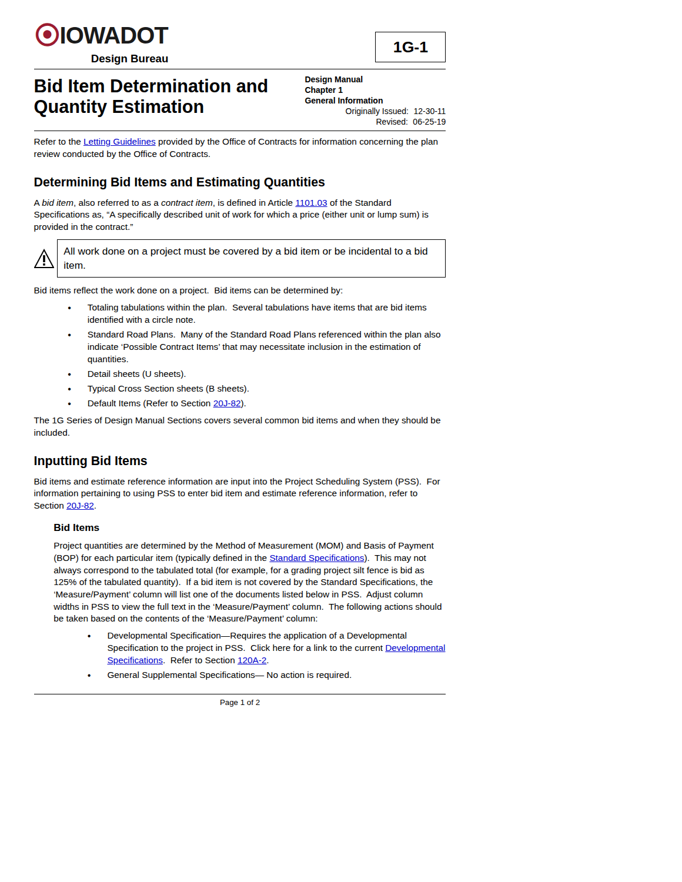⦿IOWA DOT
Design Bureau
1G-1
Bid Item Determination and Quantity Estimation
Design Manual
Chapter 1
General Information
Originally Issued: 12-30-11
Revised: 06-25-19
Refer to the Letting Guidelines provided by the Office of Contracts for information concerning the plan review conducted by the Office of Contracts.
Determining Bid Items and Estimating Quantities
A bid item, also referred to as a contract item, is defined in Article 1101.03 of the Standard Specifications as, “A specifically described unit of work for which a price (either unit or lump sum) is provided in the contract.”
All work done on a project must be covered by a bid item or be incidental to a bid item.
Bid items reflect the work done on a project. Bid items can be determined by:
Totaling tabulations within the plan. Several tabulations have items that are bid items identified with a circle note.
Standard Road Plans. Many of the Standard Road Plans referenced within the plan also indicate ‘Possible Contract Items’ that may necessitate inclusion in the estimation of quantities.
Detail sheets (U sheets).
Typical Cross Section sheets (B sheets).
Default Items (Refer to Section 20J-82).
The 1G Series of Design Manual Sections covers several common bid items and when they should be included.
Inputting Bid Items
Bid items and estimate reference information are input into the Project Scheduling System (PSS). For information pertaining to using PSS to enter bid item and estimate reference information, refer to Section 20J-82.
Bid Items
Project quantities are determined by the Method of Measurement (MOM) and Basis of Payment (BOP) for each particular item (typically defined in the Standard Specifications). This may not always correspond to the tabulated total (for example, for a grading project silt fence is bid as 125% of the tabulated quantity). If a bid item is not covered by the Standard Specifications, the ‘Measure/Payment’ column will list one of the documents listed below in PSS. Adjust column widths in PSS to view the full text in the ‘Measure/Payment’ column. The following actions should be taken based on the contents of the ‘Measure/Payment’ column:
Developmental Specification—Requires the application of a Developmental Specification to the project in PSS. Click here for a link to the current Developmental Specifications. Refer to Section 120A-2.
General Supplemental Specifications— No action is required.
Page 1 of 2